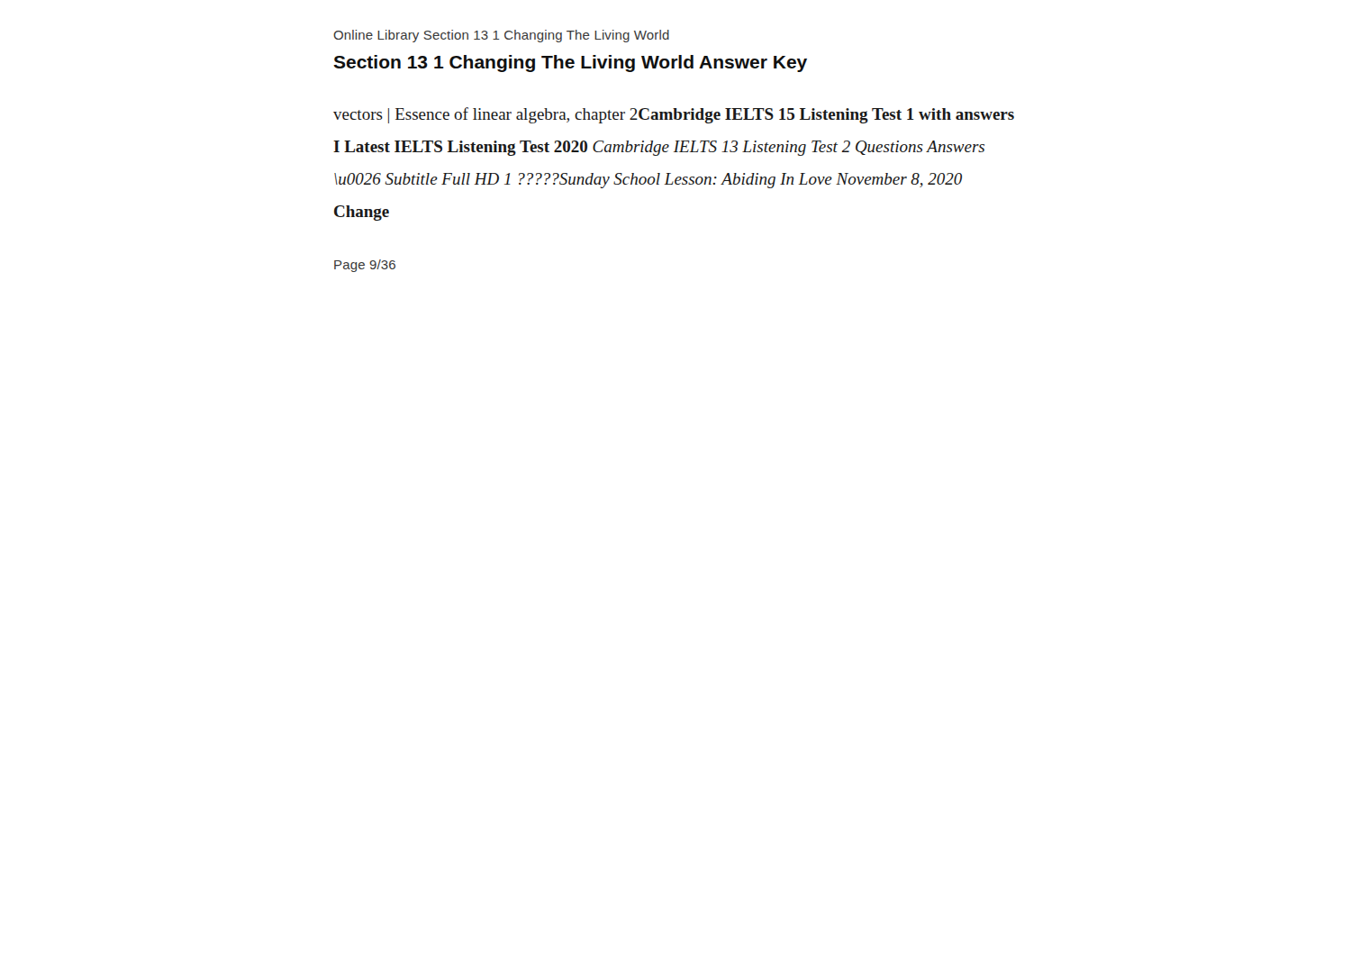Online Library Section 13 1 Changing The Living World
Section 13 1 Changing The Living World Answer Key
vectors | Essence of linear algebra, chapter 2Cambridge IELTS 15 Listening Test 1 with answers I Latest IELTS Listening Test 2020 Cambridge IELTS 13 Listening Test 2 Questions Answers \u0026 Subtitle Full HD 1 ?????Sunday School Lesson: Abiding In Love November 8, 2020 Change
Page 9/36